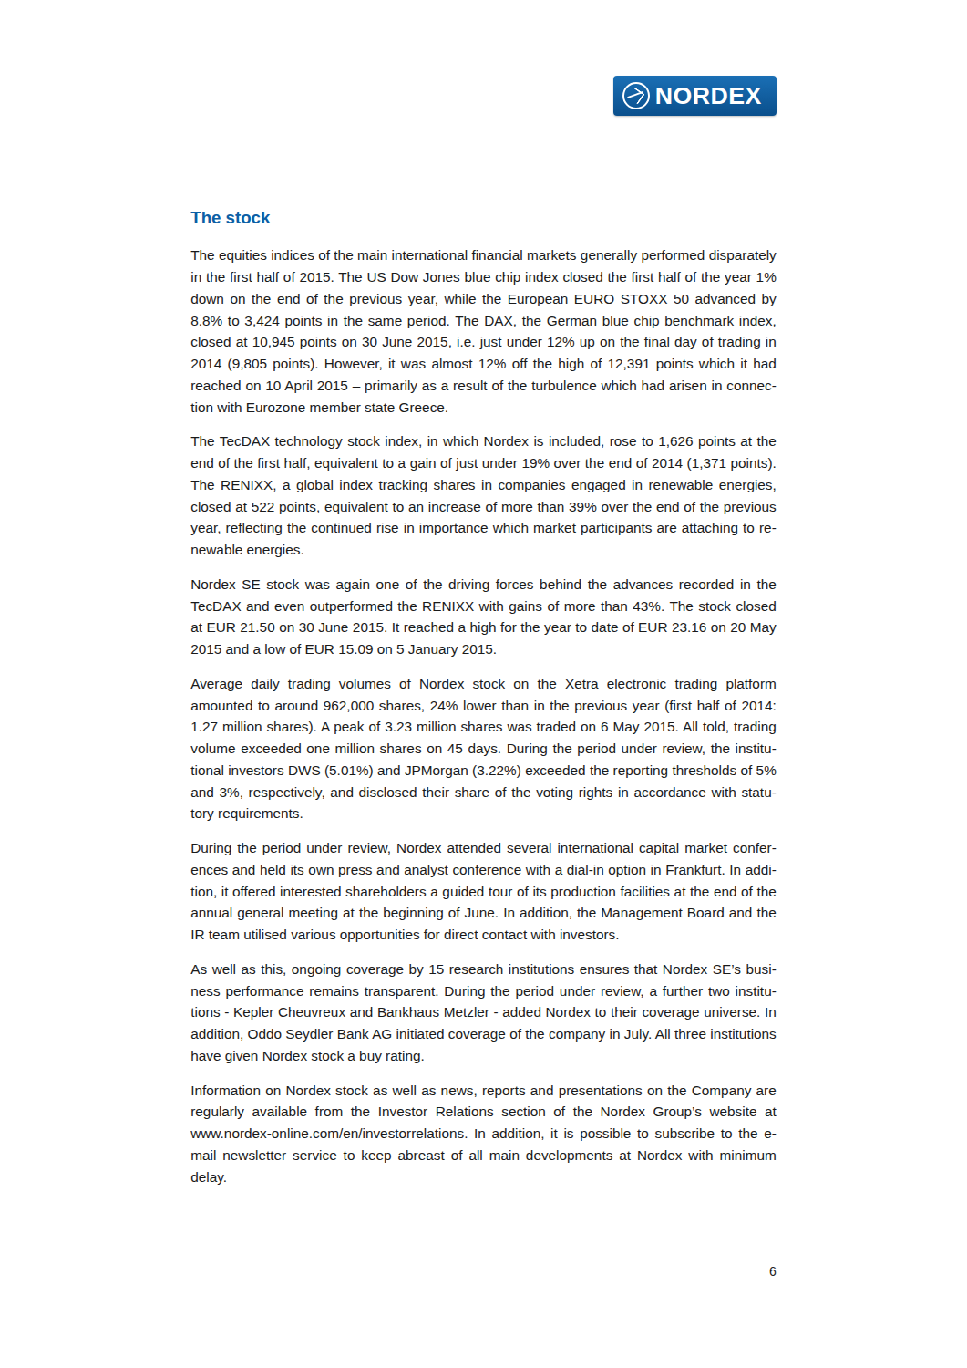NORDEX
The stock
The equities indices of the main international financial markets generally performed disparately in the first half of 2015. The US Dow Jones blue chip index closed the first half of the year 1% down on the end of the previous year, while the European EURO STOXX 50 advanced by 8.8% to 3,424 points in the same period. The DAX, the German blue chip benchmark index, closed at 10,945 points on 30 June 2015, i.e. just under 12% up on the final day of trading in 2014 (9,805 points). However, it was almost 12% off the high of 12,391 points which it had reached on 10 April 2015 – primarily as a result of the turbulence which had arisen in connection with Eurozone member state Greece.
The TecDAX technology stock index, in which Nordex is included, rose to 1,626 points at the end of the first half, equivalent to a gain of just under 19% over the end of 2014 (1,371 points). The RENIXX, a global index tracking shares in companies engaged in renewable energies, closed at 522 points, equivalent to an increase of more than 39% over the end of the previous year, reflecting the continued rise in importance which market participants are attaching to renewable energies.
Nordex SE stock was again one of the driving forces behind the advances recorded in the TecDAX and even outperformed the RENIXX with gains of more than 43%. The stock closed at EUR 21.50 on 30 June 2015. It reached a high for the year to date of EUR 23.16 on 20 May 2015 and a low of EUR 15.09 on 5 January 2015.
Average daily trading volumes of Nordex stock on the Xetra electronic trading platform amounted to around 962,000 shares, 24% lower than in the previous year (first half of 2014: 1.27 million shares). A peak of 3.23 million shares was traded on 6 May 2015. All told, trading volume exceeded one million shares on 45 days. During the period under review, the institutional investors DWS (5.01%) and JPMorgan (3.22%) exceeded the reporting thresholds of 5% and 3%, respectively, and disclosed their share of the voting rights in accordance with statutory requirements.
During the period under review, Nordex attended several international capital market conferences and held its own press and analyst conference with a dial-in option in Frankfurt. In addition, it offered interested shareholders a guided tour of its production facilities at the end of the annual general meeting at the beginning of June. In addition, the Management Board and the IR team utilised various opportunities for direct contact with investors.
As well as this, ongoing coverage by 15 research institutions ensures that Nordex SE’s business performance remains transparent. During the period under review, a further two institutions - Kepler Cheuvreux and Bankhaus Metzler - added Nordex to their coverage universe. In addition, Oddo Seydler Bank AG initiated coverage of the company in July. All three institutions have given Nordex stock a buy rating.
Information on Nordex stock as well as news, reports and presentations on the Company are regularly available from the Investor Relations section of the Nordex Group’s website at www.nordex-online.com/en/investorrelations. In addition, it is possible to subscribe to the e-mail newsletter service to keep abreast of all main developments at Nordex with minimum delay.
6